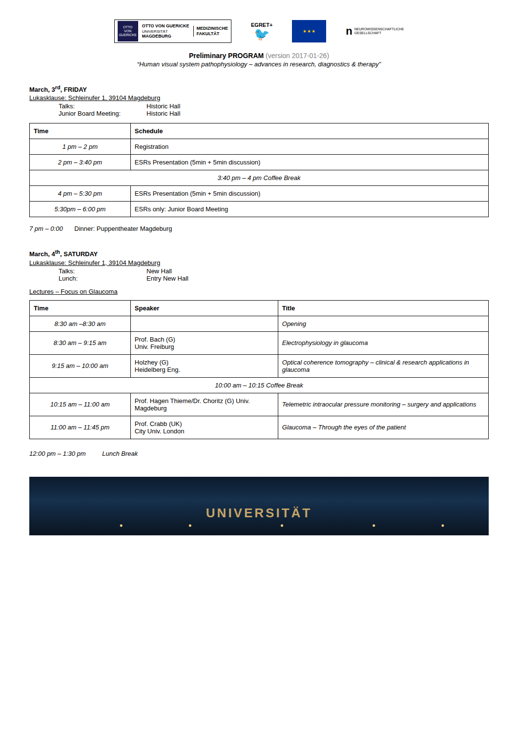OTTO
VON
GUERICKE
OTTO VON GUERICKE
UNIVERSITÄT
MAGDEBURG
MEDIZINISCHE
FAKULTÄT
EGRET+
🐦
★★★
n NEUROWISSENSCHAFTLICHE
GESELLSCHAFT
Preliminary PROGRAM (version 2017-01-26)
“Human visual system pathophysiology – advances in research, diagnostics & therapy”
March, 3rd, FRIDAY
Lukasklause: Schleinufer 1, 39104 Magdeburg
Talks: Historic Hall
Junior Board Meeting: Historic Hall
| Time | Schedule |
| --- | --- |
| 1 pm – 2 pm | Registration |
| 2 pm – 3:40 pm | ESRs Presentation (5min + 5min discussion) |
| 3:40 pm – 4 pm Coffee Break |
| 4 pm – 5:30 pm | ESRs Presentation (5min + 5min discussion) |
| 5:30pm – 6:00 pm | ESRs only: Junior Board Meeting |
7 pm – 0:00 Dinner: Puppentheater Magdeburg
March, 4th, SATURDAY
Lukasklause: Schleinufer 1, 39104 Magdeburg
Talks: New Hall
Lunch: Entry New Hall
Lectures – Focus on Glaucoma
| Time | Speaker | Title |
| --- | --- | --- |
| 8:30 am –8:30 am | | Opening |
| 8:30 am – 9:15 am | Prof. Bach (G) Univ. Freiburg | Electrophysiology in glaucoma |
| 9:15 am – 10:00 am | Holzhey (G) Heidelberg Eng. | Optical coherence tomography – clinical & research applications in glaucoma |
| 10:00 am – 10:15 Coffee Break |
| 10:15 am – 11:00 am | Prof. Hagen Thieme/Dr. Choritz (G) Univ. Magdeburg | Telemetric intraocular pressure monitoring – surgery and applications |
| 11:00 am – 11:45 pm | Prof. Crabb (UK) City Univ. London | Glaucoma – Through the eyes of the patient |
12:00 pm – 1:30 pm Lunch Break
UNIVERSITÄT